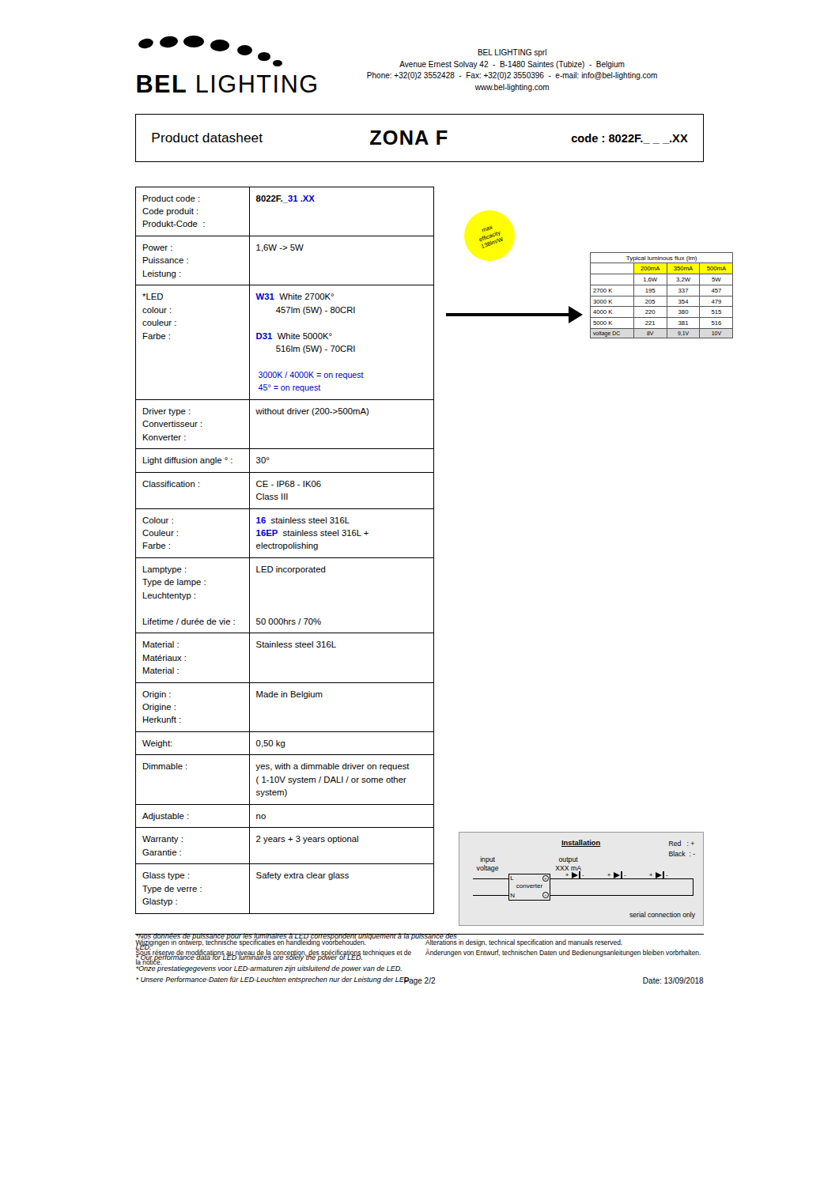BEL LIGHTING
BEL LIGHTING sprl
Avenue Ernest Solvay 42 - B-1480 Saintes (Tubize) - Belgium
Phone: +32(0)2 3552428 - Fax: +32(0)2 3550396 - e-mail: info@bel-lighting.com
www.bel-lighting.com
Product datasheet
ZONA F
code : 8022F._ _ _.XX
| Product code : Code produit : Produkt-Code : | 8022F. _31 .XX |
| Power : Puissance : Leistung : | 1,6W -> 5W |
| *LED colour : couleur : Farbe : | W31 White 2700K° 457lm (5W) - 80CRI D31 White 5000K° 516lm (5W) - 70CRI 3000K / 4000K = on request 45° = on request |
| Driver type : Convertisseur : Konverter : | without driver (200->500mA) |
| Light diffusion angle ° : | 30° |
| Classification : | CE - IP68 - IK06 Class III |
| Colour : Couleur : Farbe : | 16 stainless steel 316L 16EP stainless steel 316L + electropolishing |
| Lamptype : Type de lampe : Leuchtentyp : Lifetime / durée de vie : | LED incorporated 50 000hrs / 70% |
| Material : Matériaux : Material : | Stainless steel 316L |
| Origin : Origine : Herkunft : | Made in Belgium |
| Weight: | 0,50 kg |
| Dimmable : | yes, with a dimmable driver on request ( 1-10V system / DALI / or some other system) |
| Adjustable : | no |
| Warranty : Garantie : | 2 years + 3 years optional |
| Glass type : Type de verre : Glastyp : | Safety extra clear glass |
max
efficacity
138lm/W
| Typical luminous flux (lm) |
| | 200mA | 350mA | 500mA |
| | 1,6W | 3,2W | 5W |
| 2700 K | 195 | 337 | 457 |
| 3000 K | 205 | 354 | 479 |
| 4000 K | 220 | 380 | 515 |
| 5000 K | 221 | 381 | 516 |
| voltage DC | 8V | 9,1V | 10V |
*Nos données de puissance pour les luminaires à LED correspondent uniquement à la puissance des LED.
* Our performance data for LED luminaires are solely the power of LED.
*Onze prestatiegegevens voor LED-armaturen zijn uitsluitend de power van de LED.
* Unsere Performance-Daten für LED-Leuchten entsprechen nur der Leistung der LED.
Installation
Red : +
Black : -
input
voltage
output
XXX mA
converter
L
N
+
−
+ -
+ -
+ -
serial connection only
Wijzigingen in ontwerp, technische specificaties en handleiding voorbehouden.
Sous réserve de modifications au niveau de la conception, des spécifications techniques et de la notice.
Alterations in design, technical specification and manuals reserved.
Änderungen von Entwurf, technischen Daten und Bedienungsanleitungen bleiben vorbrhalten.
Page 2/2
Date: 13/09/2018